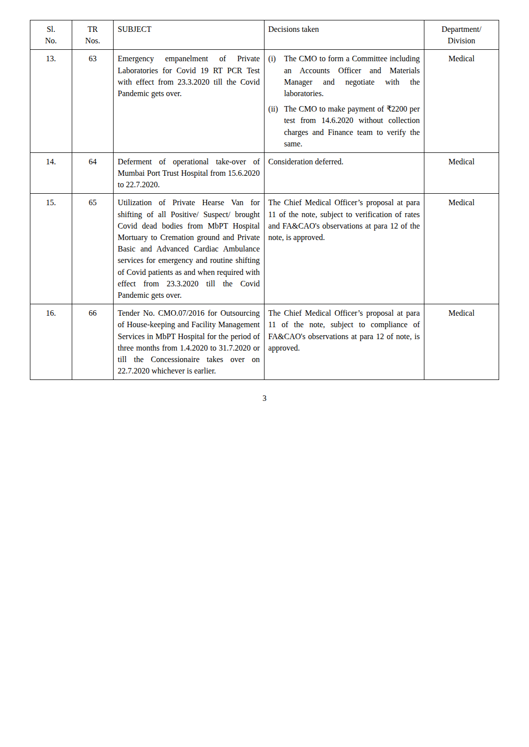| Sl. No. | TR Nos. | SUBJECT | Decisions taken | Department/ Division |
| --- | --- | --- | --- | --- |
| 13. | 63 | Emergency empanelment of Private Laboratories for Covid 19 RT PCR Test with effect from 23.3.2020 till the Covid Pandemic gets over. | (i) The CMO to form a Committee including an Accounts Officer and Materials Manager and negotiate with the laboratories. (ii) The CMO to make payment of ₹2200 per test from 14.6.2020 without collection charges and Finance team to verify the same. | Medical |
| 14. | 64 | Deferment of operational take-over of Mumbai Port Trust Hospital from 15.6.2020 to 22.7.2020. | Consideration deferred. | Medical |
| 15. | 65 | Utilization of Private Hearse Van for shifting of all Positive/ Suspect/ brought Covid dead bodies from MbPT Hospital Mortuary to Cremation ground and Private Basic and Advanced Cardiac Ambulance services for emergency and routine shifting of Covid patients as and when required with effect from 23.3.2020 till the Covid Pandemic gets over. | The Chief Medical Officer’s proposal at para 11 of the note, subject to verification of rates and FA&CAO's observations at para 12 of the note, is approved. | Medical |
| 16. | 66 | Tender No. CMO.07/2016 for Outsourcing of House-keeping and Facility Management Services in MbPT Hospital for the period of three months from 1.4.2020 to 31.7.2020 or till the Concessionaire takes over on 22.7.2020 whichever is earlier. | The Chief Medical Officer’s proposal at para 11 of the note, subject to compliance of FA&CAO's observations at para 12 of note, is approved. | Medical |
3